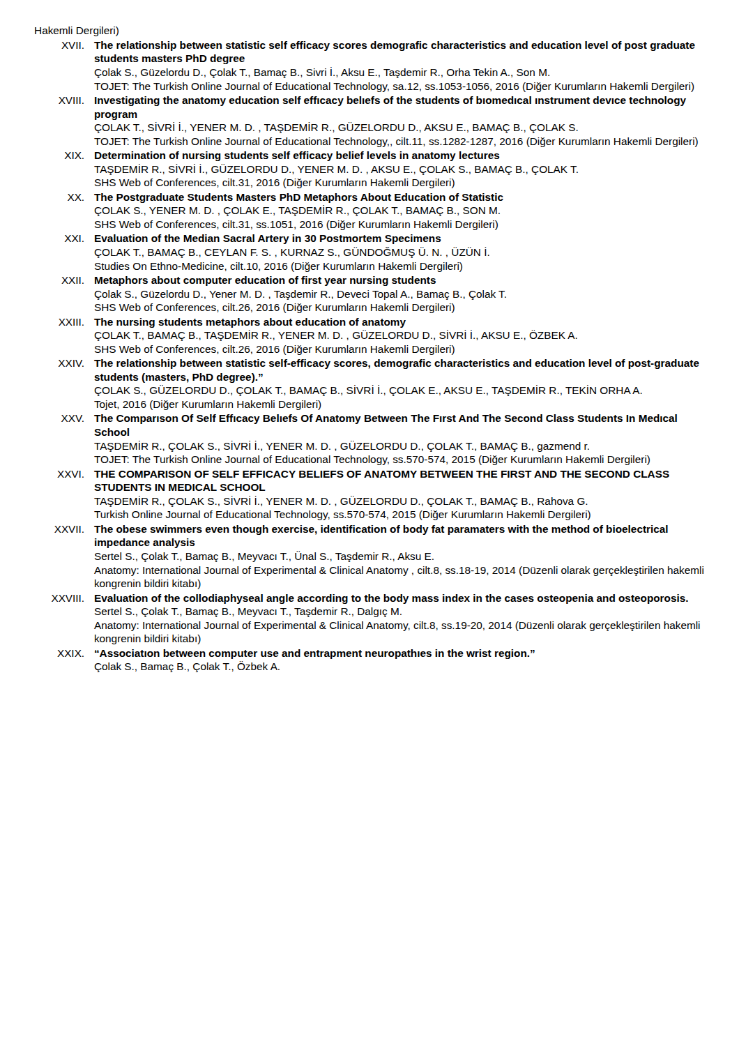Hakemli Dergileri)
XVII.
The relationship between statistic self efficacy scores demografic characteristics and education level of post graduate students masters PhD degree
Çolak S., Güzelordu D., Çolak T., Bamaç B., Sivri İ., Aksu E., Taşdemir R., Orha Tekin A., Son M.
TOJET: The Turkish Online Journal of Educational Technology, sa.12, ss.1053-1056, 2016 (Diğer Kurumların Hakemli Dergileri)
XVIII.
Investigating the anatomy education self effıcacy belıefs of the students of bıomedıcal ınstrument devıce technology program
ÇOLAK T., SİVRİ İ., YENER M. D. , TAŞDEMİR R., GÜZELORDU D., AKSU E., BAMAÇ B., ÇOLAK S.
TOJET: The Turkish Online Journal of Educational Technology,, cilt.11, ss.1282-1287, 2016 (Diğer Kurumların Hakemli Dergileri)
XIX.
Determination of nursing students self efficacy belief levels in anatomy lectures
TAŞDEMİR R., SİVRİ İ., GÜZELORDU D., YENER M. D. , AKSU E., ÇOLAK S., BAMAÇ B., ÇOLAK T.
SHS Web of Conferences, cilt.31, 2016 (Diğer Kurumların Hakemli Dergileri)
XX.
The Postgraduate Students Masters PhD Metaphors About Education of Statistic
ÇOLAK S., YENER M. D. , ÇOLAK E., TAŞDEMİR R., ÇOLAK T., BAMAÇ B., SON M.
SHS Web of Conferences, cilt.31, ss.1051, 2016 (Diğer Kurumların Hakemli Dergileri)
XXI.
Evaluation of the Median Sacral Artery in 30 Postmortem Specimens
ÇOLAK T., BAMAÇ B., CEYLAN F. S. , KURNAZ S., GÜNDOĞMUŞ Ü. N. , ÜZÜN İ.
Studies On Ethno-Medicine, cilt.10, 2016 (Diğer Kurumların Hakemli Dergileri)
XXII.
Metaphors about computer education of first year nursing students
Çolak S., Güzelordu D., Yener M. D. , Taşdemir R., Deveci Topal A., Bamaç B., Çolak T.
SHS Web of Conferences, cilt.26, 2016 (Diğer Kurumların Hakemli Dergileri)
XXIII.
The nursing students metaphors about education of anatomy
ÇOLAK T., BAMAÇ B., TAŞDEMİR R., YENER M. D. , GÜZELORDU D., SİVRİ İ., AKSU E., ÖZBEK A.
SHS Web of Conferences, cilt.26, 2016 (Diğer Kurumların Hakemli Dergileri)
XXIV.
The relationship between statistic self-efficacy scores, demografic characteristics and education level of post-graduate students (masters, PhD degree).”
ÇOLAK S., GÜZELORDU D., ÇOLAK T., BAMAÇ B., SİVRİ İ., ÇOLAK E., AKSU E., TAŞDEMİR R., TEKİN ORHA A.
Tojet, 2016 (Diğer Kurumların Hakemli Dergileri)
XXV.
The Comparıson Of Self Effıcacy Belıefs Of Anatomy Between The Fırst And The Second Class Students In Medıcal School
TAŞDEMİR R., ÇOLAK S., SİVRİ İ., YENER M. D. , GÜZELORDU D., ÇOLAK T., BAMAÇ B., gazmend r.
TOJET: The Turkish Online Journal of Educational Technology, ss.570-574, 2015 (Diğer Kurumların Hakemli Dergileri)
XXVI.
THE COMPARISON OF SELF EFFICACY BELIEFS OF ANATOMY BETWEEN THE FIRST AND THE SECOND CLASS STUDENTS IN MEDICAL SCHOOL
TAŞDEMİR R., ÇOLAK S., SİVRİ İ., YENER M. D. , GÜZELORDU D., ÇOLAK T., BAMAÇ B., Rahova G.
Turkish Online Journal of Educational Technology, ss.570-574, 2015 (Diğer Kurumların Hakemli Dergileri)
XXVII.
The obese swimmers even though exercise, identification of body fat paramaters with the method of bioelectrical impedance analysis
Sertel S., Çolak T., Bamaç B., Meyvacı T., Ünal S., Taşdemir R., Aksu E.
Anatomy: International Journal of Experimental & Clinical Anatomy , cilt.8, ss.18-19, 2014 (Düzenli olarak gerçekleştirilen hakemli kongrenin bildiri kitabı)
XXVIII.
Evaluation of the collodiaphyseal angle according to the body mass index in the cases osteopenia and osteoporosis.
Sertel S., Çolak T., Bamaç B., Meyvacı T., Taşdemir R., Dalgıç M.
Anatomy: International Journal of Experimental & Clinical Anatomy, cilt.8, ss.19-20, 2014 (Düzenli olarak gerçekleştirilen hakemli kongrenin bildiri kitabı)
XXIX.
“Associatıon between computer use and entrapment neuropathıes in the wrist region.”
Çolak S., Bamaç B., Çolak T., Özbek A.